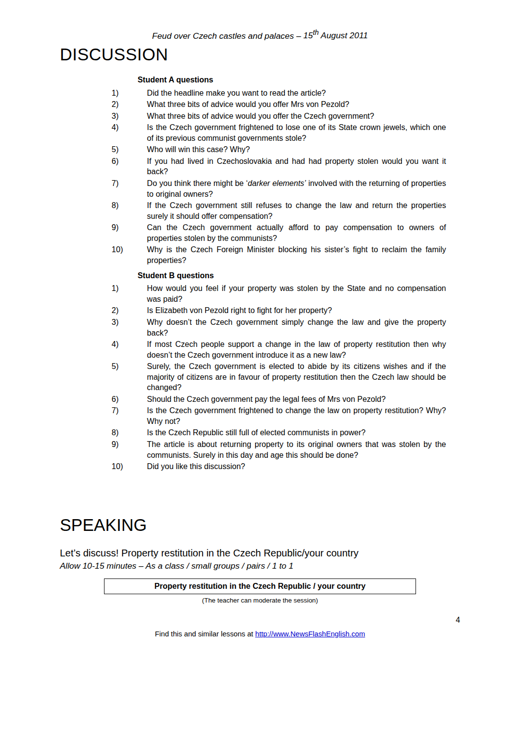Feud over Czech castles and palaces – 15th August 2011
DISCUSSION
Student A questions
Did the headline make you want to read the article?
What three bits of advice would you offer Mrs von Pezold?
What three bits of advice would you offer the Czech government?
Is the Czech government frightened to lose one of its State crown jewels, which one of its previous communist governments stole?
Who will win this case? Why?
If you had lived in Czechoslovakia and had had property stolen would you want it back?
Do you think there might be ‘darker elements’ involved with the returning of properties to original owners?
If the Czech government still refuses to change the law and return the properties surely it should offer compensation?
Can the Czech government actually afford to pay compensation to owners of properties stolen by the communists?
Why is the Czech Foreign Minister blocking his sister’s fight to reclaim the family properties?
Student B questions
How would you feel if your property was stolen by the State and no compensation was paid?
Is Elizabeth von Pezold right to fight for her property?
Why doesn’t the Czech government simply change the law and give the property back?
If most Czech people support a change in the law of property restitution then why doesn’t the Czech government introduce it as a new law?
Surely, the Czech government is elected to abide by its citizens wishes and if the majority of citizens are in favour of property restitution then the Czech law should be changed?
Should the Czech government pay the legal fees of Mrs von Pezold?
Is the Czech government frightened to change the law on property restitution? Why? Why not?
Is the Czech Republic still full of elected communists in power?
The article is about returning property to its original owners that was stolen by the communists. Surely in this day and age this should be done?
Did you like this discussion?
SPEAKING
Let’s discuss! Property restitution in the Czech Republic/your country
Allow 10-15 minutes – As a class / small groups / pairs / 1 to 1
| Property restitution in the Czech Republic / your country |
(The teacher can moderate the session)
4
Find this and similar lessons at http://www.NewsFlashEnglish.com